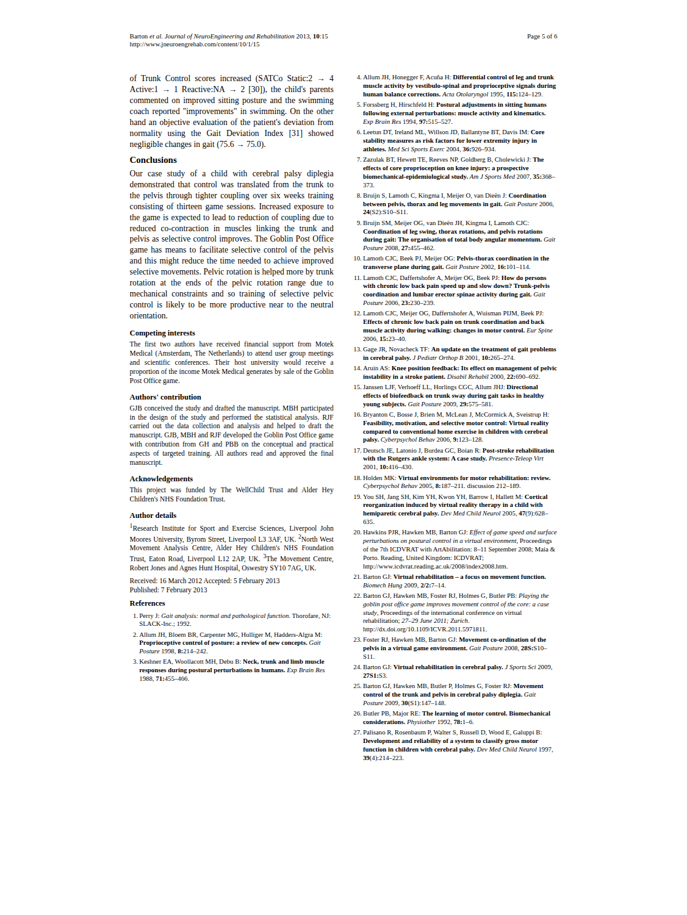Barton et al. Journal of NeuroEngineering and Rehabilitation 2013, 10:15
http://www.jneuroengrehab.com/content/10/1/15
Page 5 of 6
of Trunk Control scores increased (SATCo Static:2 → 4 Active:1 → 1 Reactive:NA → 2 [30]), the child's parents commented on improved sitting posture and the swimming coach reported "improvements" in swimming. On the other hand an objective evaluation of the patient's deviation from normality using the Gait Deviation Index [31] showed negligible changes in gait (75.6 → 75.0).
Conclusions
Our case study of a child with cerebral palsy diplegia demonstrated that control was translated from the trunk to the pelvis through tighter coupling over six weeks training consisting of thirteen game sessions. Increased exposure to the game is expected to lead to reduction of coupling due to reduced co-contraction in muscles linking the trunk and pelvis as selective control improves. The Goblin Post Office game has means to facilitate selective control of the pelvis and this might reduce the time needed to achieve improved selective movements. Pelvic rotation is helped more by trunk rotation at the ends of the pelvic rotation range due to mechanical constraints and so training of selective pelvic control is likely to be more productive near to the neutral orientation.
Competing interests
The first two authors have received financial support from Motek Medical (Amsterdam, The Netherlands) to attend user group meetings and scientific conferences. Their host university would receive a proportion of the income Motek Medical generates by sale of the Goblin Post Office game.
Authors' contribution
GJB conceived the study and drafted the manuscript. MBH participated in the design of the study and performed the statistical analysis. RJF carried out the data collection and analysis and helped to draft the manuscript. GJB, MBH and RJF developed the Goblin Post Office game with contribution from GH and PBB on the conceptual and practical aspects of targeted training. All authors read and approved the final manuscript.
Acknowledgements
This project was funded by The WellChild Trust and Alder Hey Children's NHS Foundation Trust.
Author details
1Research Institute for Sport and Exercise Sciences, Liverpool John Moores University, Byrom Street, Liverpool L3 3AF, UK. 2North West Movement Analysis Centre, Alder Hey Children's NHS Foundation Trust, Eaton Road, Liverpool L12 2AP, UK. 3The Movement Centre, Robert Jones and Agnes Hunt Hospital, Oswestry SY10 7AG, UK.
Received: 16 March 2012 Accepted: 5 February 2013
Published: 7 February 2013
References
Perry J: Gait analysis: normal and pathological function. Thorofare, NJ: SLACK-Inc.; 1992.
Allum JH, Bloem BR, Carpenter MG, Hulliger M, Hadders-Algra M: Proprioceptive control of posture: a review of new concepts. Gait Posture 1998, 8: 214–242.
Keshner EA, Woollacott MH, Debu B: Neck, trunk and limb muscle responses during postural perturbations in humans. Exp Brain Res 1988, 71: 455–466.
Allum JH, Honegger F, Acuña H: Differential control of leg and trunk muscle activity by vestibulo-spinal and proprioceptive signals during human balance corrections. Acta Otolaryngol 1995, 115: 124–129.
Forssberg H, Hirschfeld H: Postural adjustments in sitting humans following external perturbations: muscle activity and kinematics. Exp Brain Res 1994, 97: 515–527.
Leetun DT, Ireland ML, Willson JD, Ballantyne BT, Davis IM: Core stability measures as risk factors for lower extremity injury in athletes. Med Sci Sports Exerc 2004, 36: 926–934.
Zazulak BT, Hewett TE, Reeves NP, Goldberg B, Cholewicki J: The effects of core proprioception on knee injury: a prospective biomechanical-epidemiological study. Am J Sports Med 2007, 35: 368–373.
Bruijn S, Lamoth C, Kingma I, Meijer O, van Dieën J: Coordination between pelvis, thorax and leg movements in gait. Gait Posture 2006, 24(S2):S10–S11.
Bruijn SM, Meijer OG, van Dieën JH, Kingma I, Lamoth CJC: Coordination of leg swing, thorax rotations, and pelvis rotations during gait: The organisation of total body angular momentum. Gait Posture 2008, 27: 455–462.
Lamoth CJC, Beek PJ, Meijer OG: Pelvis-thorax coordination in the transverse plane during gait. Gait Posture 2002, 16: 101–114.
Lamoth CJC, Daffertshofer A, Meijer OG, Beek PJ: How do persons with chronic low back pain speed up and slow down? Trunk-pelvis coordination and lumbar erector spinae activity during gait. Gait Posture 2006, 23: 230–239.
Lamoth CJC, Meijer OG, Daffertshofer A, Wuisman PIJM, Beek PJ: Effects of chronic low back pain on trunk coordination and back muscle activity during walking: changes in motor control. Eur Spine 2006, 15: 23–40.
Gage JR, Novacheck TF: An update on the treatment of gait problems in cerebral palsy. J Pediatr Orthop B 2001, 10: 265–274.
Aruin AS: Knee position feedback: Its effect on management of pelvic instability in a stroke patient. Disabil Rehabil 2000, 22: 690–692.
Janssen LJF, Verhoeff LL, Horlings CGC, Allum JHJ: Directional effects of biofeedback on trunk sway during gait tasks in healthy young subjects. Gait Posture 2009, 29: 575–581.
Bryanton C, Bosse J, Brien M, McLean J, McCormick A, Sveistrup H: Feasibility, motivation, and selective motor control: Virtual reality compared to conventional home exercise in children with cerebral palsy. Cyberpsychol Behav 2006, 9: 123–128.
Deutsch JE, Latonio J, Burdea GC, Boian R: Post-stroke rehabilitation with the Rutgers ankle system: A case study. Presence-Teleop Virt 2001, 10: 416–430.
Holden MK: Virtual environments for motor rehabilitation: review. Cyberpsychol Behav 2005, 8: 187–211. discussion 212–189.
You SH, Jang SH, Kim YH, Kwon YH, Barrow I, Hallett M: Cortical reorganization induced by virtual reality therapy in a child with hemiparetic cerebral palsy. Dev Med Child Neurol 2005, 47(9):628–635.
Hawkins PJR, Hawken MB, Barton GJ: Effect of game speed and surface perturbations on postural control in a virtual environment, Proceedings of the 7th ICDVRAT with ArtAbilitation: 8–11 September 2008; Maia & Porto. Reading, United Kingdom: ICDVRAT; http://www.icdvrat.reading.ac.uk/2008/index2008.htm.
Barton GJ: Virtual rehabilitation – a focus on movement function. Biomech Hung 2009, 2/2: 7–14.
Barton GJ, Hawken MB, Foster RJ, Holmes G, Butler PB: Playing the goblin post office game improves movement control of the core: a case study, Proceedings of the international conference on virtual rehabilitation; 27–29 June 2011; Zurich. http://dx.doi.org/10.1109/ICVR.2011.5971811.
Foster RJ, Hawken MB, Barton GJ: Movement co-ordination of the pelvis in a virtual game environment. Gait Posture 2008, 28S: S10–S11.
Barton GJ: Virtual rehabilitation in cerebral palsy. J Sports Sci 2009, 27S1: S3.
Barton GJ, Hawken MB, Butler P, Holmes G, Foster RJ: Movement control of the trunk and pelvis in cerebral palsy diplegia. Gait Posture 2009, 30(S1):147–148.
Butler PB, Major RE: The learning of motor control. Biomechanical considerations. Physiother 1992, 78: 1–6.
Palisano R, Rosenbaum P, Walter S, Russell D, Wood E, Galuppi B: Development and reliability of a system to classify gross motor function in children with cerebral palsy. Dev Med Child Neurol 1997, 39(4):214–223.